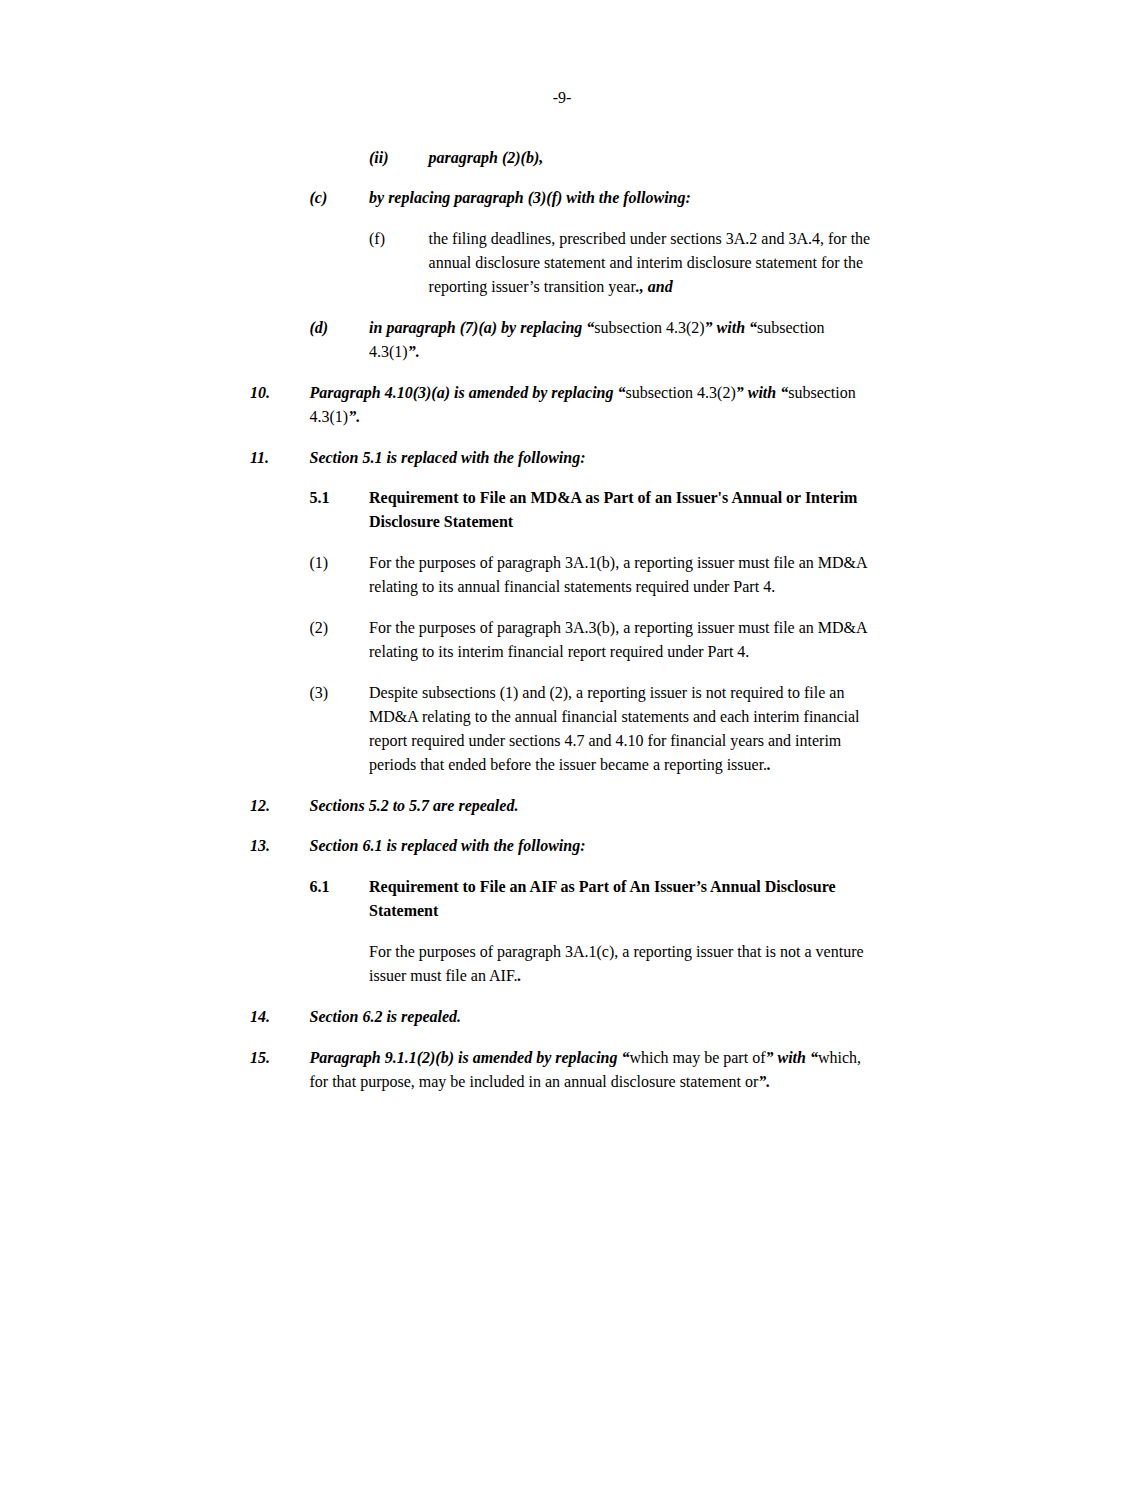-9-
(ii)
paragraph (2)(b),
(c)
by replacing paragraph (3)(f) with the following:
(f)
the filing deadlines, prescribed under sections 3A.2 and 3A.4, for the annual disclosure statement and interim disclosure statement for the reporting issuer’s transition year., and
(d)
in paragraph (7)(a) by replacing “subsection 4.3(2)” with “subsection 4.3(1)”.
10.
Paragraph 4.10(3)(a) is amended by replacing “subsection 4.3(2)” with “subsection 4.3(1)”.
11.
Section 5.1 is replaced with the following:
5.1
Requirement to File an MD&A as Part of an Issuer's Annual or Interim Disclosure Statement
(1)
For the purposes of paragraph 3A.1(b), a reporting issuer must file an MD&A relating to its annual financial statements required under Part 4.
(2)
For the purposes of paragraph 3A.3(b), a reporting issuer must file an MD&A relating to its interim financial report required under Part 4.
(3)
Despite subsections (1) and (2), a reporting issuer is not required to file an MD&A relating to the annual financial statements and each interim financial report required under sections 4.7 and 4.10 for financial years and interim periods that ended before the issuer became a reporting issuer..
12.
Sections 5.2 to 5.7 are repealed.
13.
Section 6.1 is replaced with the following:
6.1
Requirement to File an AIF as Part of An Issuer’s Annual Disclosure Statement
For the purposes of paragraph 3A.1(c), a reporting issuer that is not a venture issuer must file an AIF..
14.
Section 6.2 is repealed.
15.
Paragraph 9.1.1(2)(b) is amended by replacing “which may be part of” with “which, for that purpose, may be included in an annual disclosure statement or”.